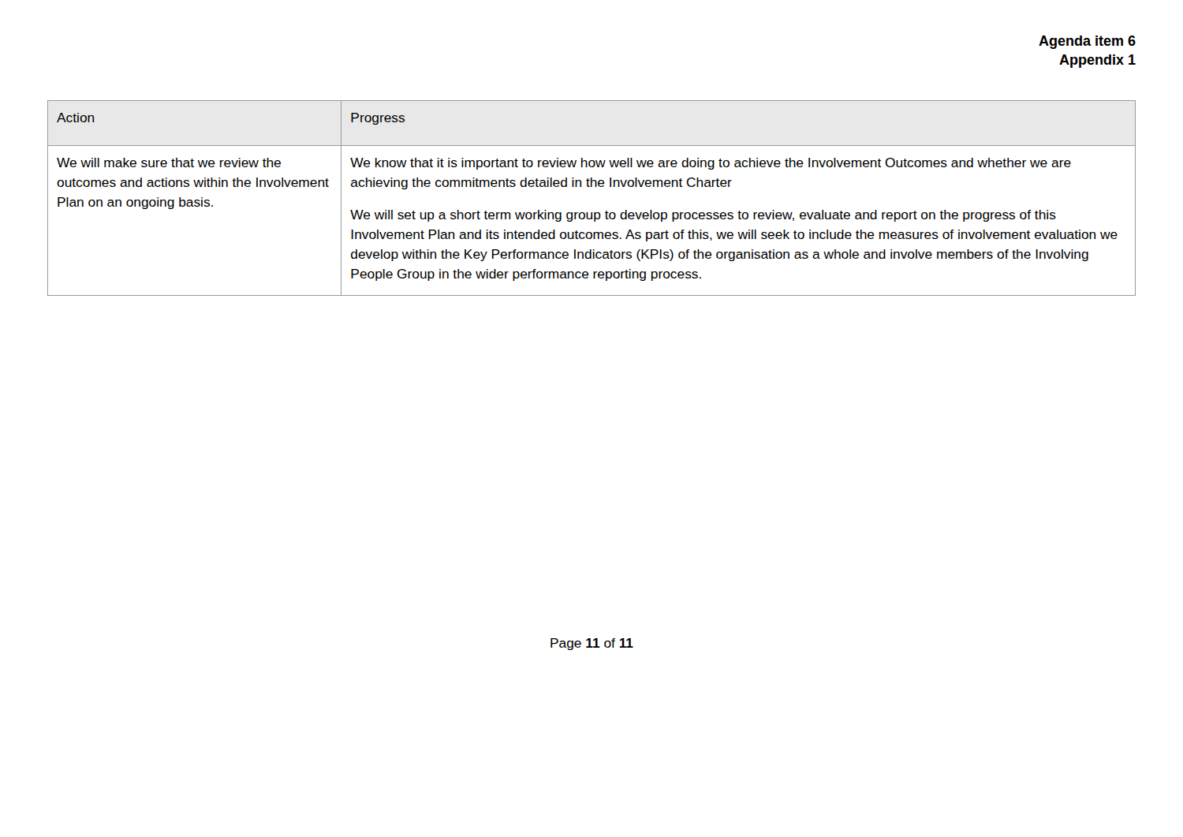Agenda item 6
Appendix 1
| Action | Progress |
| --- | --- |
| We will make sure that we review the outcomes and actions within the Involvement Plan on an ongoing basis. | We know that it is important to review how well we are doing to achieve the Involvement Outcomes and whether we are achieving the commitments detailed in the Involvement Charter We will set up a short term working group to develop processes to review, evaluate and report on the progress of this Involvement Plan and its intended outcomes. As part of this, we will seek to include the measures of involvement evaluation we develop within the Key Performance Indicators (KPIs) of the organisation as a whole and involve members of the Involving People Group in the wider performance reporting process. |
Page 11 of 11